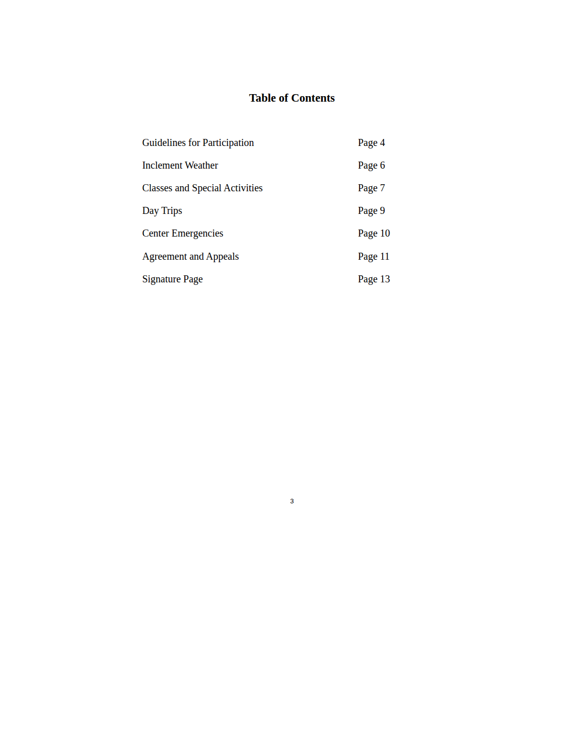Table of Contents
| Guidelines for Participation | Page 4 |
| Inclement Weather | Page 6 |
| Classes and Special Activities | Page 7 |
| Day Trips | Page 9 |
| Center Emergencies | Page 10 |
| Agreement and Appeals | Page 11 |
| Signature Page | Page 13 |
3